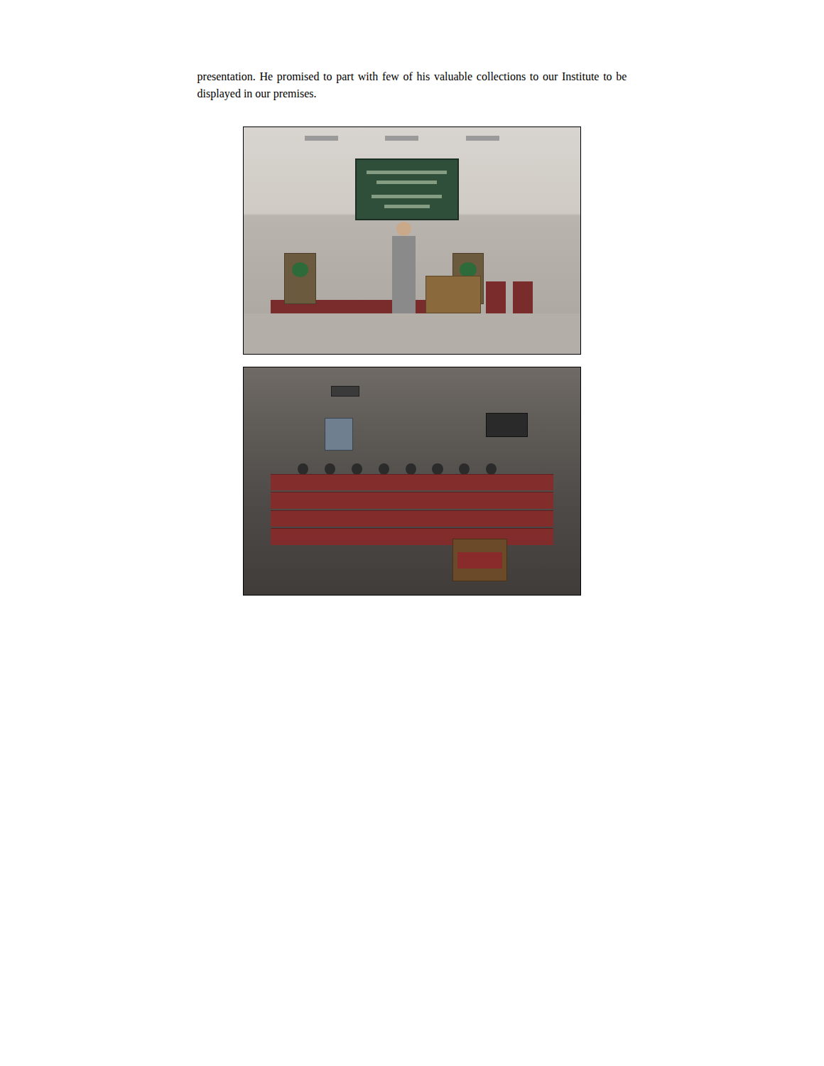presentation. He promised to part with few of his valuable collections to our Institute to be displayed in our premises.